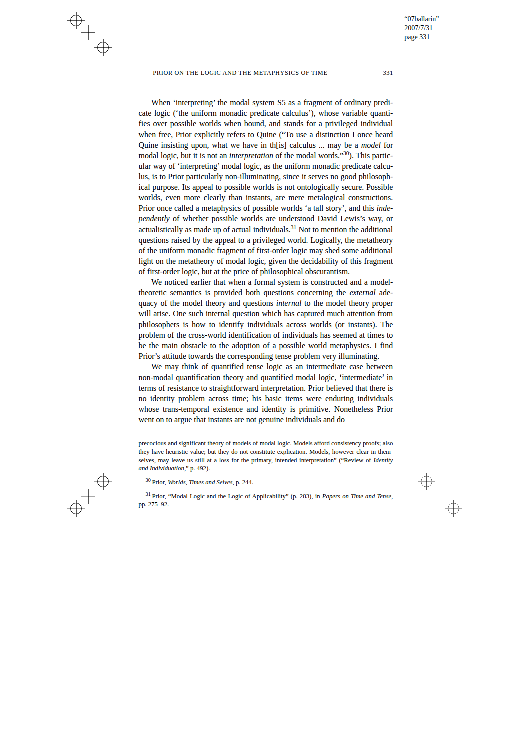“07ballarin”
2007/7/31
page 331
PRIOR ON THE LOGIC AND THE METAPHYSICS OF TIME 331
When ‘interpreting’ the modal system S5 as a fragment of ordinary predicate logic (‘the uniform monadic predicate calculus’), whose variable quantifies over possible worlds when bound, and stands for a privileged individual when free, Prior explicitly refers to Quine (“To use a distinction I once heard Quine insisting upon, what we have in th[is] calculus ... may be a model for modal logic, but it is not an interpretation of the modal words.”30). This particular way of ‘interpreting’ modal logic, as the uniform monadic predicate calculus, is to Prior particularly non-illuminating, since it serves no good philosophical purpose. Its appeal to possible worlds is not ontologically secure. Possible worlds, even more clearly than instants, are mere metalogical constructions. Prior once called a metaphysics of possible worlds ‘a tall story’, and this independently of whether possible worlds are understood David Lewis’s way, or actualistically as made up of actual individuals.31 Not to mention the additional questions raised by the appeal to a privileged world. Logically, the metatheory of the uniform monadic fragment of first-order logic may shed some additional light on the metatheory of modal logic, given the decidability of this fragment of first-order logic, but at the price of philosophical obscurantism.
We noticed earlier that when a formal system is constructed and a model-theoretic semantics is provided both questions concerning the external adequacy of the model theory and questions internal to the model theory proper will arise. One such internal question which has captured much attention from philosophers is how to identify individuals across worlds (or instants). The problem of the cross-world identification of individuals has seemed at times to be the main obstacle to the adoption of a possible world metaphysics. I find Prior’s attitude towards the corresponding tense problem very illuminating.
We may think of quantified tense logic as an intermediate case between non-modal quantification theory and quantified modal logic, ‘intermediate’ in terms of resistance to straightforward interpretation. Prior believed that there is no identity problem across time; his basic items were enduring individuals whose trans-temporal existence and identity is primitive. Nonetheless Prior went on to argue that instants are not genuine individuals and do
precocious and significant theory of models of modal logic. Models afford consistency proofs; also they have heuristic value; but they do not constitute explication. Models, however clear in themselves, may leave us still at a loss for the primary, intended interpretation” (“Review of Identity and Individuation,” p. 492).
30 Prior, Worlds, Times and Selves, p. 244.
31 Prior, “Modal Logic and the Logic of Applicability” (p. 283), in Papers on Time and Tense, pp. 275–92.